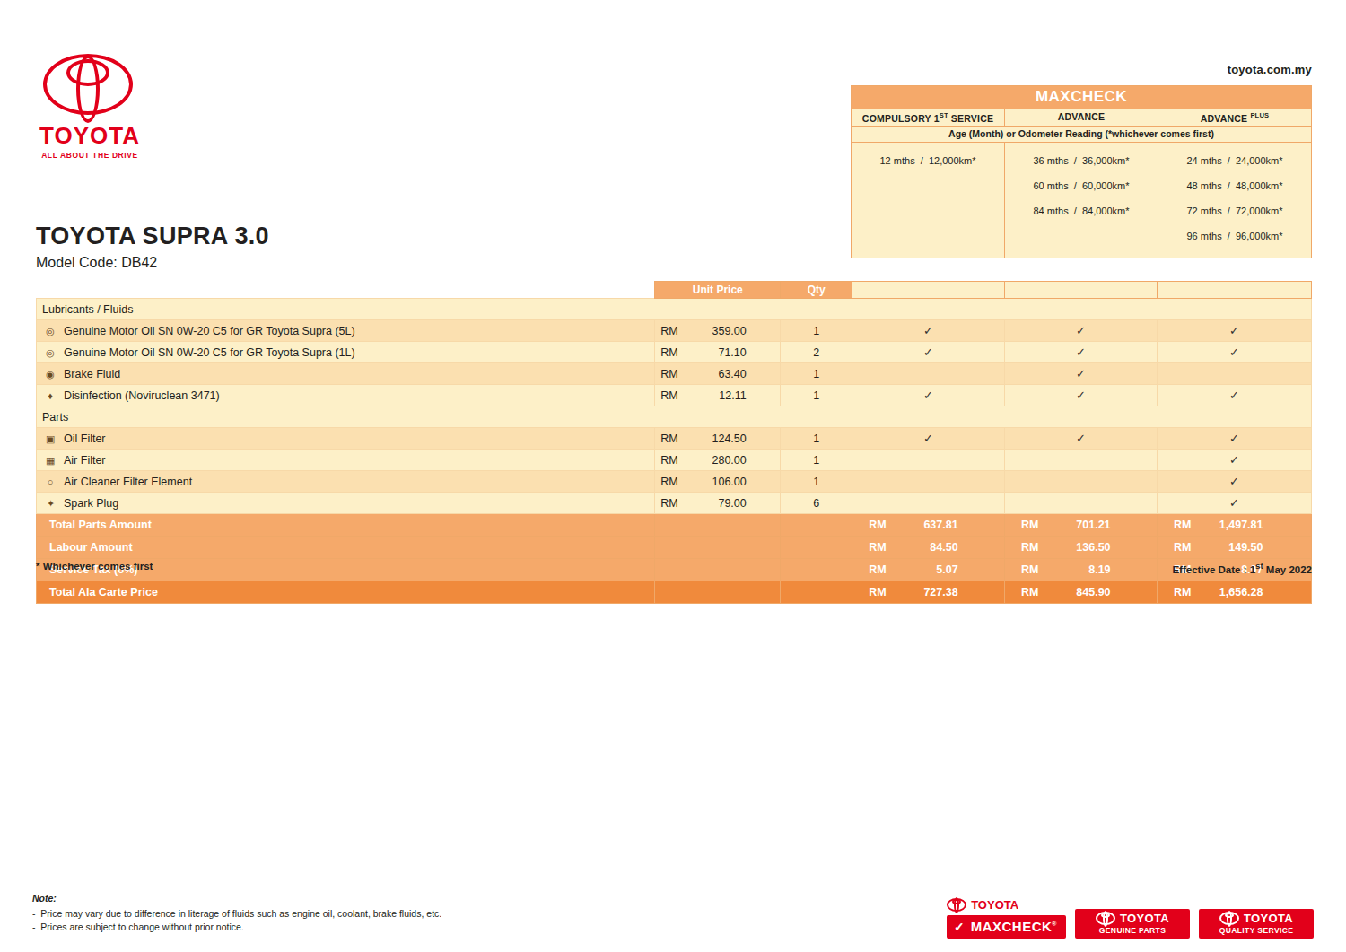toyota.com.my
TOYOTA
ALL ABOUT THE DRIVE
TOYOTA SUPRA 3.0
Model Code: DB42
MAXCHECK
COMPULSORY 1ST SERVICE
ADVANCE
ADVANCE PLUS
Age (Month) or Odometer Reading (*whichever comes first)
12 mths / 12,000km*
36 mths / 36,000km*
60 mths / 60,000km*
84 mths / 84,000km*
24 mths / 24,000km*
48 mths / 48,000km*
72 mths / 72,000km*
96 mths / 96,000km*
| | Unit Price | Qty | | | |
| --- | --- | --- | --- | --- | --- |
| Lubricants / Fluids |
| ◎ Genuine Motor Oil SN 0W-20 C5 for GR Toyota Supra (5L) | RM 359.00 | 1 | ✓ | ✓ | ✓ |
| ◎ Genuine Motor Oil SN 0W-20 C5 for GR Toyota Supra (1L) | RM 71.10 | 2 | ✓ | ✓ | ✓ |
| ◉ Brake Fluid | RM 63.40 | 1 | | ✓ | |
| ♦ Disinfection (Noviruclean 3471) | RM 12.11 | 1 | ✓ | ✓ | ✓ |
| Parts |
| ▣ Oil Filter | RM 124.50 | 1 | ✓ | ✓ | ✓ |
| ▦ Air Filter | RM 280.00 | 1 | | | ✓ |
| ○ Air Cleaner Filter Element | RM 106.00 | 1 | | | ✓ |
| ✦ Spark Plug | RM 79.00 | 6 | | | ✓ |
| Total Parts Amount | | | RM 637.81 | RM 701.21 | RM 1,497.81 |
| Labour Amount | | | RM 84.50 | RM 136.50 | RM 149.50 |
| Service Tax (6%) | | | RM 5.07 | RM 8.19 | RM 8.97 |
| Total Ala Carte Price | | | RM 727.38 | RM 845.90 | RM 1,656.28 |
* Whichever comes first
Effective Date : 1st May 2022
Note:
- Price may vary due to difference in literage of fluids such as engine oil, coolant, brake fluids, etc.
- Prices are subject to change without prior notice.
TOYOTA
✓ MAXCHECK®
TOYOTA
GENUINE PARTS
TOYOTA
QUALITY SERVICE